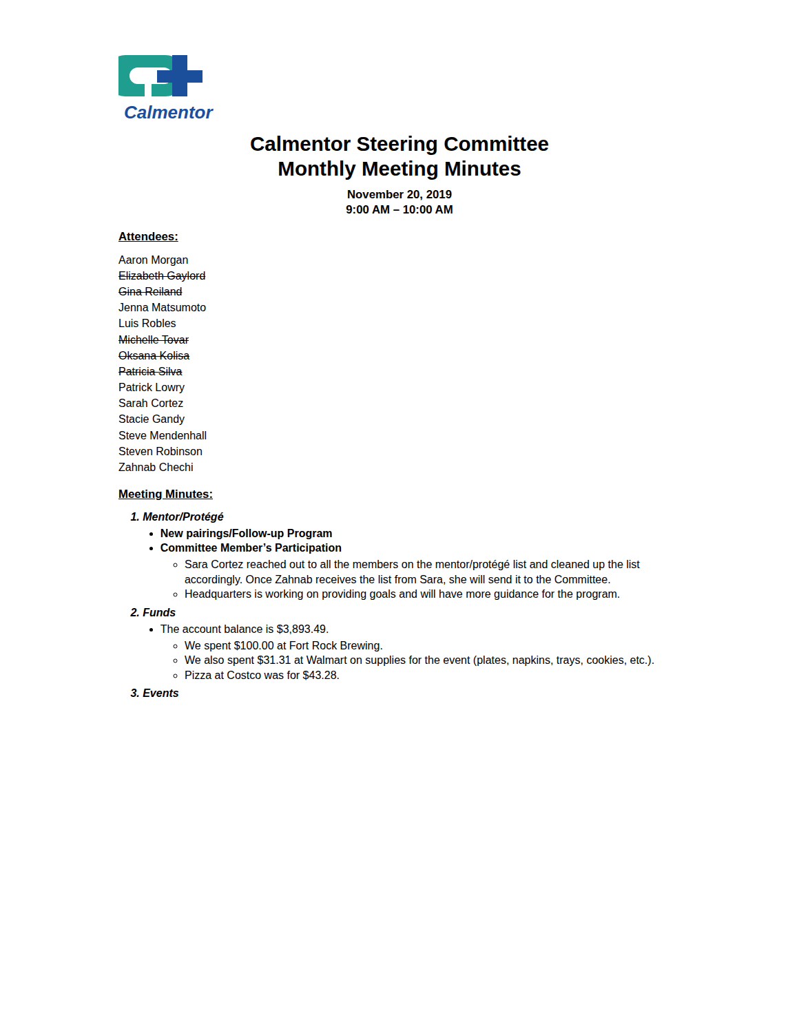Calmentor
Calmentor Steering Committee
Monthly Meeting Minutes
November 20, 2019
9:00 AM – 10:00 AM
Attendees:
Aaron Morgan
Elizabeth Gaylord
Gina Reiland
Jenna Matsumoto
Luis Robles
Michelle Tovar
Oksana Kolisa
Patricia Silva
Patrick Lowry
Sarah Cortez
Stacie Gandy
Steve Mendenhall
Steven Robinson
Zahnab Chechi
Meeting Minutes:
Mentor/Protégé
New pairings/Follow-up Program
Committee Member’s Participation
Sara Cortez reached out to all the members on the mentor/protégé list and cleaned up the list accordingly. Once Zahnab receives the list from Sara, she will send it to the Committee.
Headquarters is working on providing goals and will have more guidance for the program.
Funds
The account balance is $3,893.49.
We spent $100.00 at Fort Rock Brewing.
We also spent $31.31 at Walmart on supplies for the event (plates, napkins, trays, cookies, etc.).
Pizza at Costco was for $43.28.
Events